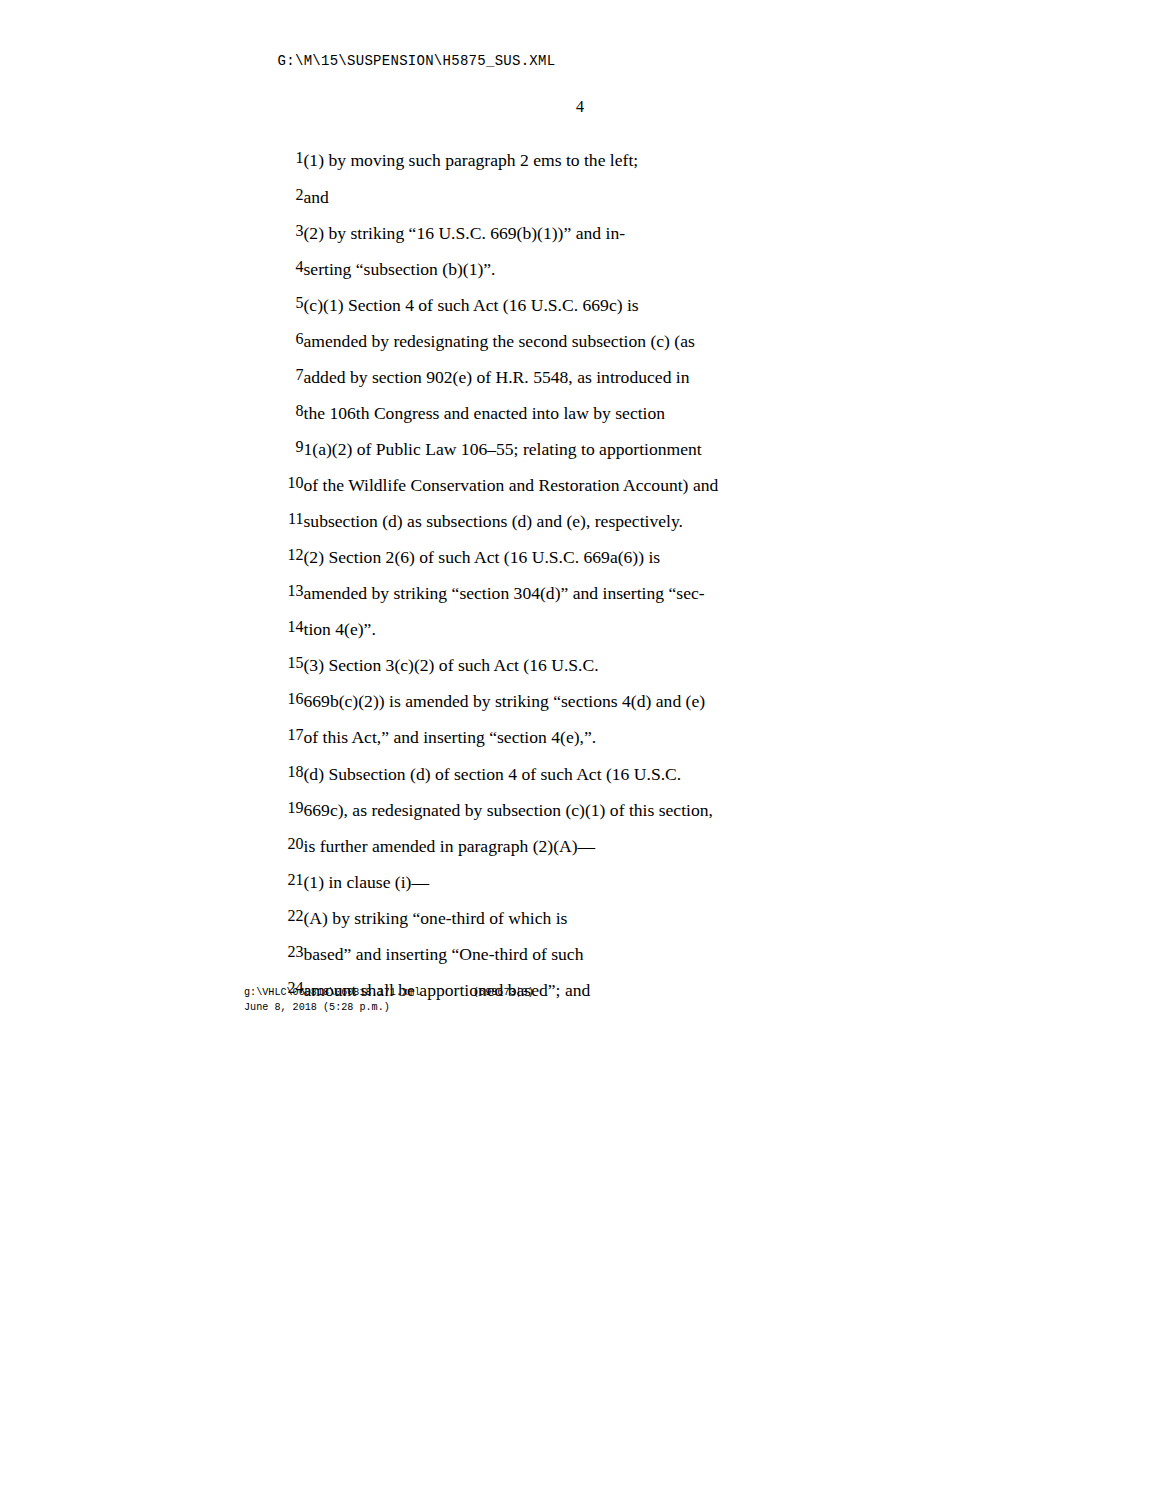G:\M\15\SUSPENSION\H5875_SUS.XML
4
| 1 | (1) by moving such paragraph 2 ems to the left; |
| 2 | and |
| 3 | (2) by striking “16 U.S.C. 669(b)(1))” and in- |
| 4 | serting “subsection (b)(1)”. |
| 5 | (c)(1) Section 4 of such Act (16 U.S.C. 669c) is |
| 6 | amended by redesignating the second subsection (c) (as |
| 7 | added by section 902(e) of H.R. 5548, as introduced in |
| 8 | the 106th Congress and enacted into law by section |
| 9 | 1(a)(2) of Public Law 106–55; relating to apportionment |
| 10 | of the Wildlife Conservation and Restoration Account) and |
| 11 | subsection (d) as subsections (d) and (e), respectively. |
| 12 | (2) Section 2(6) of such Act (16 U.S.C. 669a(6)) is |
| 13 | amended by striking “section 304(d)” and inserting “sec- |
| 14 | tion 4(e)”. |
| 15 | (3) Section 3(c)(2) of such Act (16 U.S.C. |
| 16 | 669b(c)(2)) is amended by striking “sections 4(d) and (e) |
| 17 | of this Act,” and inserting “section 4(e),”. |
| 18 | (d) Subsection (d) of section 4 of such Act (16 U.S.C. |
| 19 | 669c), as redesignated by subsection (c)(1) of this section, |
| 20 | is further amended in paragraph (2)(A)— |
| 21 | (1) in clause (i)— |
| 22 | (A) by striking “one-third of which is |
| 23 | based” and inserting “One-third of such |
| 24 | amount shall be apportioned based”; and |
g:\VHLC\060818\060818.171.xml (698673|3)
June 8, 2018 (5:28 p.m.)